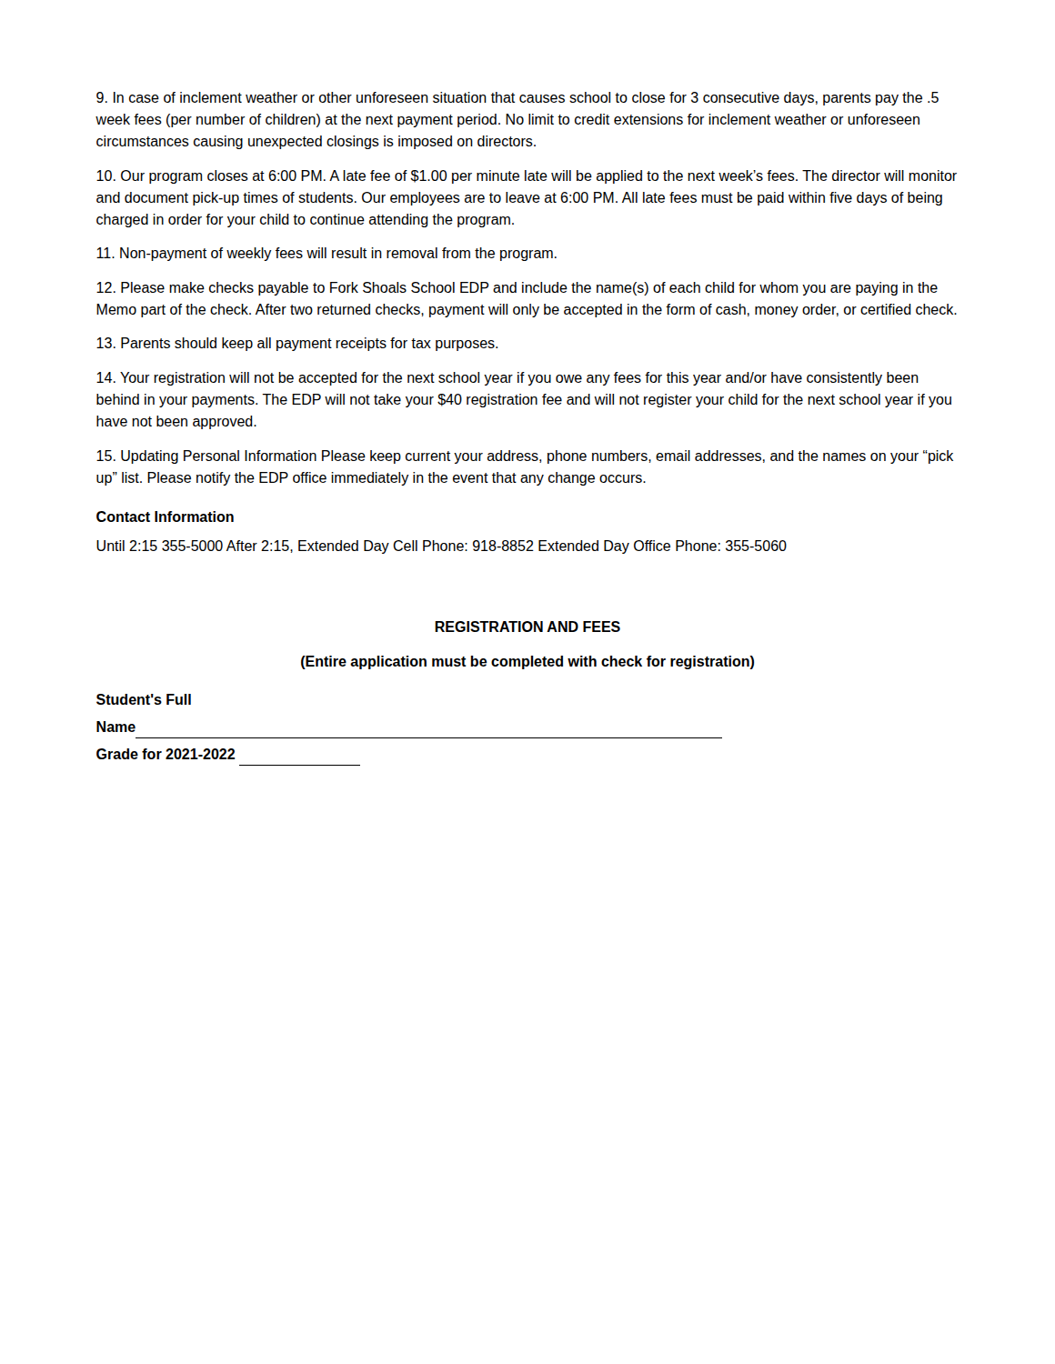9. In case of inclement weather or other unforeseen situation that causes school to close for 3 consecutive days, parents pay the .5 week fees (per number of children) at the next payment period. No limit to credit extensions for inclement weather or unforeseen circumstances causing unexpected closings is imposed on directors.
10. Our program closes at 6:00 PM. A late fee of $1.00 per minute late will be applied to the next week’s fees. The director will monitor and document pick-up times of students. Our employees are to leave at 6:00 PM. All late fees must be paid within five days of being charged in order for your child to continue attending the program.
11. Non-payment of weekly fees will result in removal from the program.
12. Please make checks payable to Fork Shoals School EDP and include the name(s) of each child for whom you are paying in the Memo part of the check. After two returned checks, payment will only be accepted in the form of cash, money order, or certified check.
13. Parents should keep all payment receipts for tax purposes.
14. Your registration will not be accepted for the next school year if you owe any fees for this year and/or have consistently been behind in your payments. The EDP will not take your $40 registration fee and will not register your child for the next school year if you have not been approved.
15. Updating Personal Information Please keep current your address, phone numbers, email addresses, and the names on your “pick up” list. Please notify the EDP office immediately in the event that any change occurs.
Contact Information
Until 2:15 355-5000 After 2:15, Extended Day Cell Phone: 918-8852 Extended Day Office Phone: 355-5060
REGISTRATION AND FEES
(Entire application must be completed with check for registration)
Student's Full
Name
Grade for 2021-2022